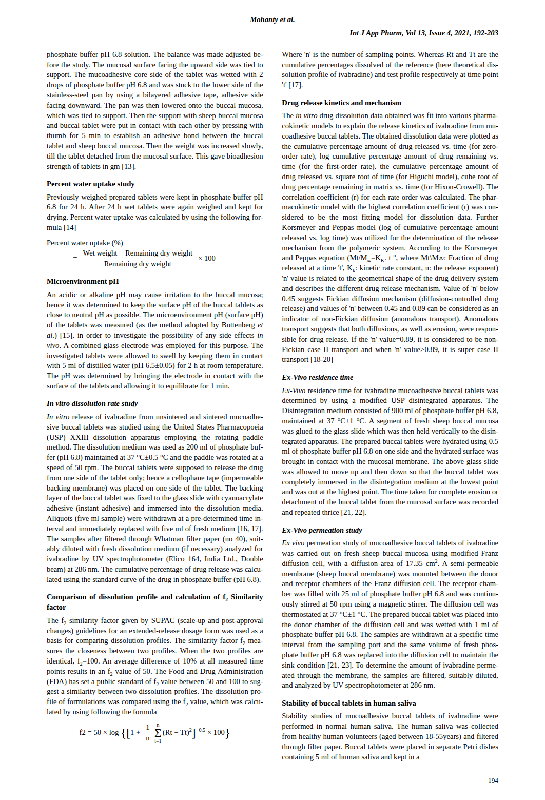Mohanty et al.
Int J App Pharm, Vol 13, Issue 4, 2021, 192-203
phosphate buffer pH 6.8 solution. The balance was made adjusted before the study. The mucosal surface facing the upward side was tied to support. The mucoadhesive core side of the tablet was wetted with 2 drops of phosphate buffer pH 6.8 and was stuck to the lower side of the stainless-steel pan by using a bilayered adhesive tape, adhesive side facing downward. The pan was then lowered onto the buccal mucosa, which was tied to support. Then the support with sheep buccal mucosa and buccal tablet were put in contact with each other by pressing with thumb for 5 min to establish an adhesive bond between the buccal tablet and sheep buccal mucosa. Then the weight was increased slowly, till the tablet detached from the mucosal surface. This gave bioadhesion strength of tablets in gm [13].
Percent water uptake study
Previously weighed prepared tablets were kept in phosphate buffer pH 6.8 for 24 h. After 24 h wet tablets were again weighed and kept for drying. Percent water uptake was calculated by using the following formula [14]
Percent water uptake (%)
= Wet weight − Remaining dry weight Remaining dry weight × 100
Microenvironment pH
An acidic or alkaline pH may cause irritation to the buccal mucosa; hence it was determined to keep the surface pH of the buccal tablets as close to neutral pH as possible. The microenvironment pH (surface pH) of the tablets was measured (as the method adopted by Bottenberg et al.) [15], in order to investigate the possibility of any side effects in vivo. A combined glass electrode was employed for this purpose. The investigated tablets were allowed to swell by keeping them in contact with 5 ml of distilled water (pH 6.5±0.05) for 2 h at room temperature. The pH was determined by bringing the electrode in contact with the surface of the tablets and allowing it to equilibrate for 1 min.
In vitro dissolution rate study
In vitro release of ivabradine from unsintered and sintered mucoadhesive buccal tablets was studied using the United States Pharmacopoeia (USP) XXIII dissolution apparatus employing the rotating paddle method. The dissolution medium was used as 200 ml of phosphate buffer (pH 6.8) maintained at 37 °C±0.5 °C and the paddle was rotated at a speed of 50 rpm. The buccal tablets were supposed to release the drug from one side of the tablet only; hence a cellophane tape (impermeable backing membrane) was placed on one side of the tablet. The backing layer of the buccal tablet was fixed to the glass slide with cyanoacrylate adhesive (instant adhesive) and immersed into the dissolution media. Aliquots (five ml sample) were withdrawn at a pre-determined time interval and immediately replaced with five ml of fresh medium [16, 17]. The samples after filtered through Whatman filter paper (no 40), suitably diluted with fresh dissolution medium (if necessary) analyzed for ivabradine by UV spectrophotometer (Elico 164, India Ltd., Double beam) at 286 nm. The cumulative percentage of drug release was calculated using the standard curve of the drug in phosphate buffer (pH 6.8).
Comparison of dissolution profile and calculation of f2 Similarity factor
The f2 similarity factor given by SUPAC (scale-up and post-approval changes) guidelines for an extended-release dosage form was used as a basis for comparing dissolution profiles. The similarity factor f2 measures the closeness between two profiles. When the two profiles are identical, f2=100. An average difference of 10% at all measured time points results in an f2 value of 50. The Food and Drug Administration (FDA) has set a public standard of f2 value between 50 and 100 to suggest a similarity between two dissolution profiles. The dissolution profile of formulations was compared using the f2 value, which was calculated by using following the formula
f2 = 50 × log {[1 + 1 n nΣt=1(Rt − Tt)2]−0.5 × 100}
Where 'n' is the number of sampling points. Whereas Rt and Tt are the cumulative percentages dissolved of the reference (here theoretical dissolution profile of ivabradine) and test profile respectively at time point 't' [17].
Drug release kinetics and mechanism
The in vitro drug dissolution data obtained was fit into various pharmacokinetic models to explain the release kinetics of ivabradine from mucoadhesive buccal tablets. The obtained dissolution data were plotted as the cumulative percentage amount of drug released vs. time (for zero-order rate), log cumulative percentage amount of drug remaining vs. time (for the first-order rate), the cumulative percentage amount of drug released vs. square root of time (for Higuchi model), cube root of drug percentage remaining in matrix vs. time (for Hixon-Crowell). The correlation coefficient (r) for each rate order was calculated. The pharmacokinetic model with the highest correlation coefficient (r) was considered to be the most fitting model for dissolution data. Further Korsmeyer and Peppas model (log of cumulative percentage amount released vs. log time) was utilized for the determination of the release mechanism from the polymeric system. According to the Korsmeyer and Peppas equation (Mt/M∞=KK. t n, where Mt\M∞: Fraction of drug released at a time 't', Kk: kinetic rate constant, n: the release exponent) 'n' value is related to the geometrical shape of the drug delivery system and describes the different drug release mechanism. Value of 'n' below 0.45 suggests Fickian diffusion mechanism (diffusion-controlled drug release) and values of 'n' between 0.45 and 0.89 can be considered as an indicator of non-Fickian diffusion (anomalous transport). Anomalous transport suggests that both diffusions, as well as erosion, were responsible for drug release. If the 'n' value=0.89, it is considered to be non-Fickian case II transport and when 'n' value>0.89, it is super case II transport [18-20]
Ex-Vivo residence time
Ex-Vivo residence time for ivabradine mucoadhesive buccal tablets was determined by using a modified USP disintegrated apparatus. The Disintegration medium consisted of 900 ml of phosphate buffer pH 6.8, maintained at 37 °C±1 °C. A segment of fresh sheep buccal mucosa was glued to the glass slide which was then held vertically to the disintegrated apparatus. The prepared buccal tablets were hydrated using 0.5 ml of phosphate buffer pH 6.8 on one side and the hydrated surface was brought in contact with the mucosal membrane. The above glass slide was allowed to move up and then down so that the buccal tablet was completely immersed in the disintegration medium at the lowest point and was out at the highest point. The time taken for complete erosion or detachment of the buccal tablet from the mucosal surface was recorded and repeated thrice [21, 22].
Ex-Vivo permeation study
Ex vivo permeation study of mucoadhesive buccal tablets of ivabradine was carried out on fresh sheep buccal mucosa using modified Franz diffusion cell, with a diffusion area of 17.35 cm2. A semi-permeable membrane (sheep buccal membrane) was mounted between the donor and receptor chambers of the Franz diffusion cell. The receptor chamber was filled with 25 ml of phosphate buffer pH 6.8 and was continuously stirred at 50 rpm using a magnetic stirrer. The diffusion cell was thermostated at 37 °C±1 °C. The prepared buccal tablet was placed into the donor chamber of the diffusion cell and was wetted with 1 ml of phosphate buffer pH 6.8. The samples are withdrawn at a specific time interval from the sampling port and the same volume of fresh phosphate buffer pH 6.8 was replaced into the diffusion cell to maintain the sink condition [21, 23]. To determine the amount of ivabradine permeated through the membrane, the samples are filtered, suitably diluted, and analyzed by UV spectrophotometer at 286 nm.
Stability of buccal tablets in human saliva
Stability studies of mucoadhesive buccal tablets of ivabradine were performed in normal human saliva. The human saliva was collected from healthy human volunteers (aged between 18-55years) and filtered through filter paper. Buccal tablets were placed in separate Petri dishes containing 5 ml of human saliva and kept in a
194